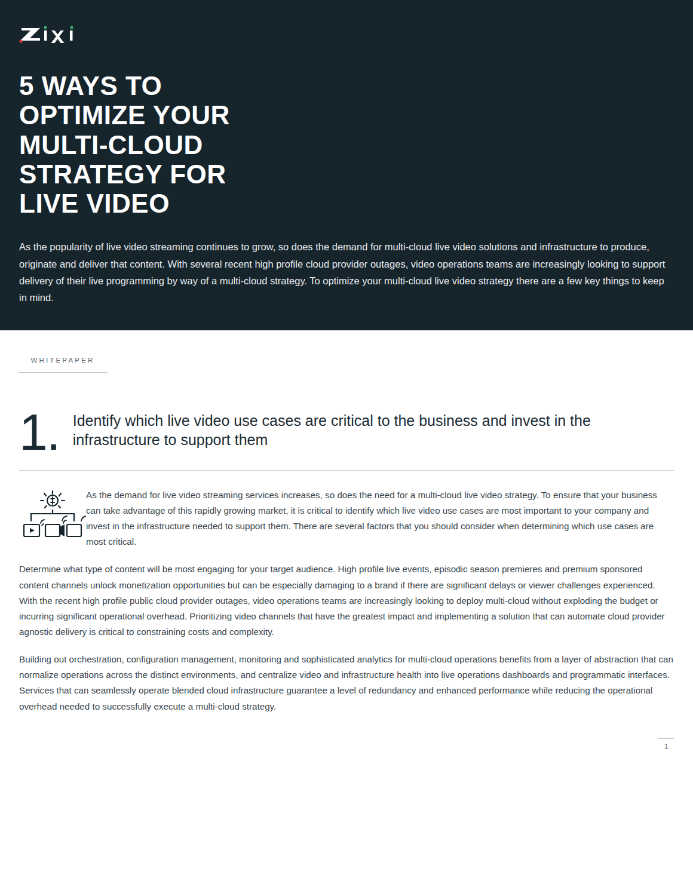5 Ways to
Optimize Your
Multi-Cloud
Strategy for
Live Video
As the popularity of live video streaming continues to grow, so does the demand for multi-cloud live video solutions and infrastructure to produce, originate and deliver that content. With several recent high profile cloud provider outages, video operations teams are increasingly looking to support delivery of their live programming by way of a multi-cloud strategy. To optimize your multi-cloud live video strategy there are a few key things to keep in mind.
Whitepaper
1.
Identify which live video use cases are critical to the business and invest in the infrastructure to support them
As the demand for live video streaming services increases, so does the need for a multi-cloud live video strategy. To ensure that your business can take advantage of this rapidly growing market, it is critical to identify which live video use cases are most important to your company and invest in the infrastructure needed to support them. There are several factors that you should consider when determining which use cases are most critical.
Determine what type of content will be most engaging for your target audience. High profile live events, episodic season premieres and premium sponsored content channels unlock monetization opportunities but can be especially damaging to a brand if there are significant delays or viewer challenges experienced. With the recent high profile public cloud provider outages, video operations teams are increasingly looking to deploy multi-cloud without exploding the budget or incurring significant operational overhead. Prioritizing video channels that have the greatest impact and implementing a solution that can automate cloud provider agnostic delivery is critical to constraining costs and complexity.
Building out orchestration, configuration management, monitoring and sophisticated analytics for multi-cloud operations benefits from a layer of abstraction that can normalize operations across the distinct environments, and centralize video and infrastructure health into live operations dashboards and programmatic interfaces. Services that can seamlessly operate blended cloud infrastructure guarantee a level of redundancy and enhanced performance while reducing the operational overhead needed to successfully execute a multi-cloud strategy.
1